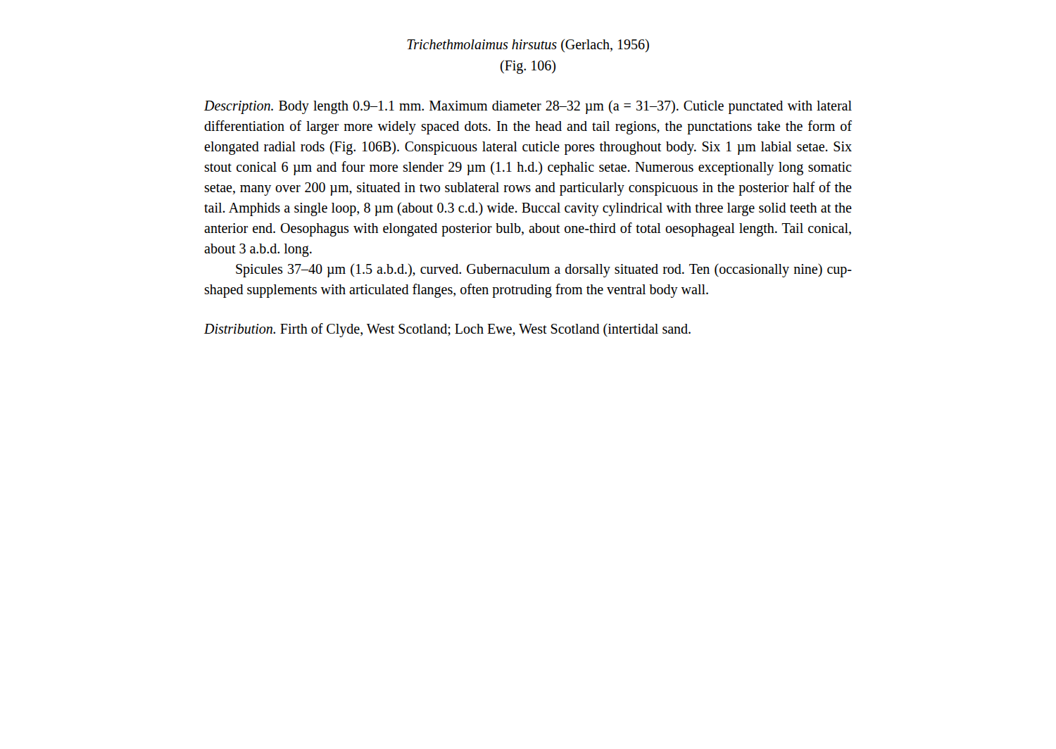Trichethmolaimus hirsutus (Gerlach, 1956)
(Fig. 106)
Description. Body length 0.9–1.1 mm. Maximum diameter 28–32 µm (a = 31–37). Cuticle punctated with lateral differentiation of larger more widely spaced dots. In the head and tail regions, the punctations take the form of elongated radial rods (Fig. 106B). Conspicuous lateral cuticle pores throughout body. Six 1 µm labial setae. Six stout conical 6 µm and four more slender 29 µm (1.1 h.d.) cephalic setae. Numerous exceptionally long somatic setae, many over 200 µm, situated in two sublateral rows and particularly conspicuous in the posterior half of the tail. Amphids a single loop, 8 µm (about 0.3 c.d.) wide. Buccal cavity cylindrical with three large solid teeth at the anterior end. Oesophagus with elongated posterior bulb, about one-third of total oesophageal length. Tail conical, about 3 a.b.d. long.
Spicules 37–40 µm (1.5 a.b.d.), curved. Gubernaculum a dorsally situated rod. Ten (occasionally nine) cup-shaped supplements with articulated flanges, often protruding from the ventral body wall.
Distribution. Firth of Clyde, West Scotland; Loch Ewe, West Scotland (intertidal sand.